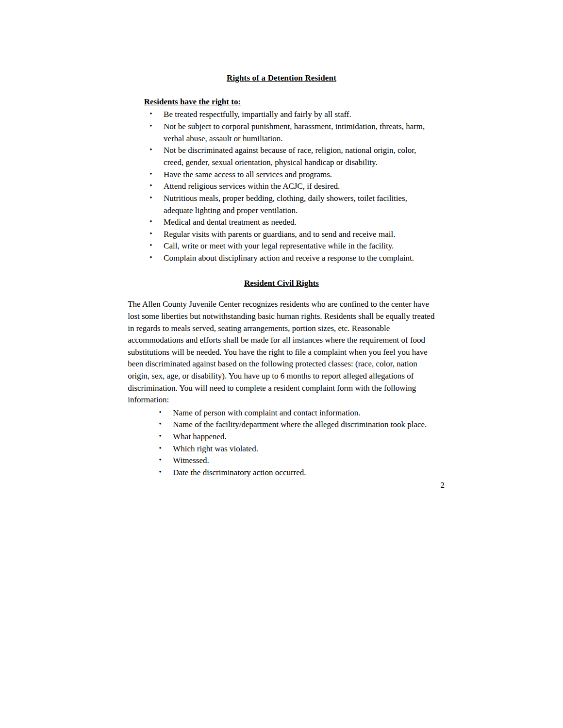Rights of a Detention Resident
Residents have the right to:
Be treated respectfully, impartially and fairly by all staff.
Not be subject to corporal punishment, harassment, intimidation, threats, harm, verbal abuse, assault or humiliation.
Not be discriminated against because of race, religion, national origin, color, creed, gender, sexual orientation, physical handicap or disability.
Have the same access to all services and programs.
Attend religious services within the ACJC, if desired.
Nutritious meals, proper bedding, clothing, daily showers, toilet facilities, adequate lighting and proper ventilation.
Medical and dental treatment as needed.
Regular visits with parents or guardians, and to send and receive mail.
Call, write or meet with your legal representative while in the facility.
Complain about disciplinary action and receive a response to the complaint.
Resident Civil Rights
The Allen County Juvenile Center recognizes residents who are confined to the center have lost some liberties but notwithstanding basic human rights. Residents shall be equally treated in regards to meals served, seating arrangements, portion sizes, etc. Reasonable accommodations and efforts shall be made for all instances where the requirement of food substitutions will be needed. You have the right to file a complaint when you feel you have been discriminated against based on the following protected classes: (race, color, nation origin, sex, age, or disability). You have up to 6 months to report alleged allegations of discrimination. You will need to complete a resident complaint form with the following information:
Name of person with complaint and contact information.
Name of the facility/department where the alleged discrimination took place.
What happened.
Which right was violated.
Witnessed.
Date the discriminatory action occurred.
2